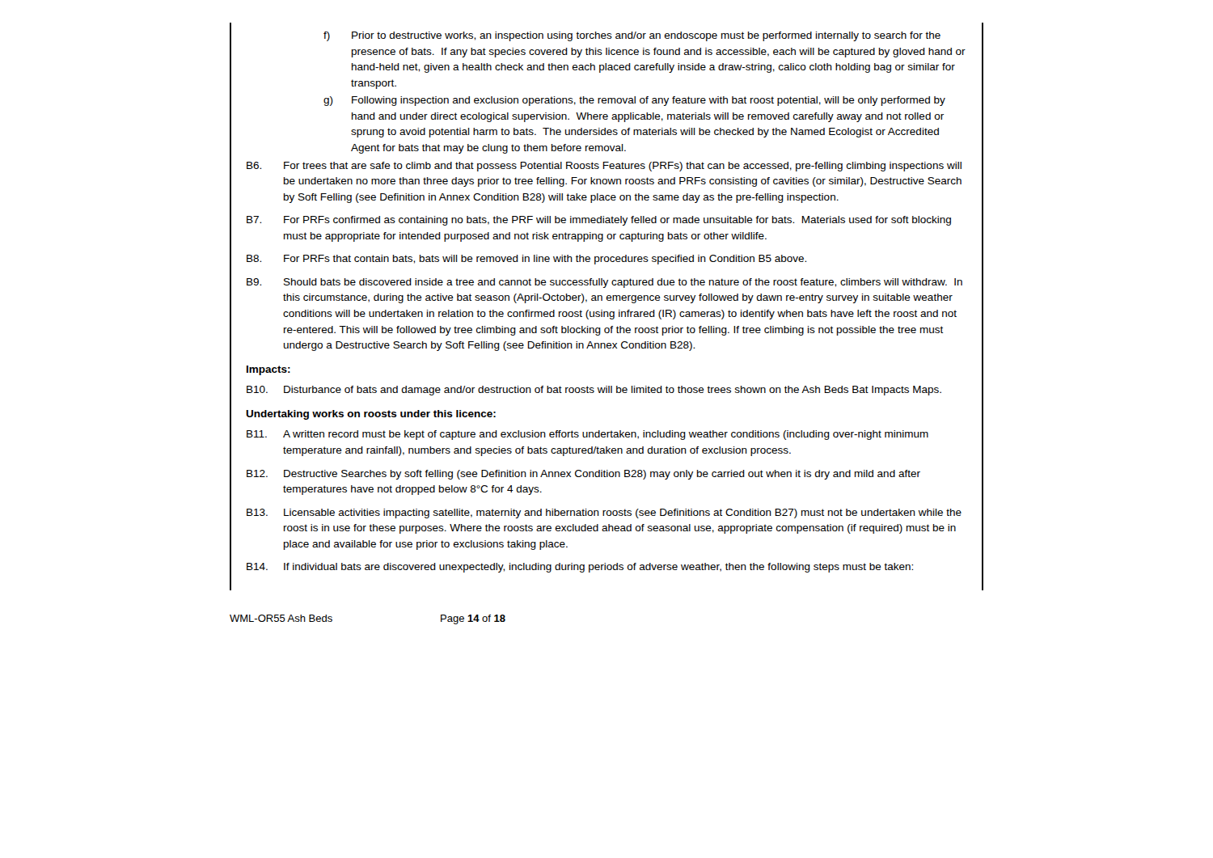f) Prior to destructive works, an inspection using torches and/or an endoscope must be performed internally to search for the presence of bats. If any bat species covered by this licence is found and is accessible, each will be captured by gloved hand or hand-held net, given a health check and then each placed carefully inside a draw-string, calico cloth holding bag or similar for transport.
g) Following inspection and exclusion operations, the removal of any feature with bat roost potential, will be only performed by hand and under direct ecological supervision. Where applicable, materials will be removed carefully away and not rolled or sprung to avoid potential harm to bats. The undersides of materials will be checked by the Named Ecologist or Accredited Agent for bats that may be clung to them before removal.
B6. For trees that are safe to climb and that possess Potential Roosts Features (PRFs) that can be accessed, pre-felling climbing inspections will be undertaken no more than three days prior to tree felling. For known roosts and PRFs consisting of cavities (or similar), Destructive Search by Soft Felling (see Definition in Annex Condition B28) will take place on the same day as the pre-felling inspection.
B7. For PRFs confirmed as containing no bats, the PRF will be immediately felled or made unsuitable for bats. Materials used for soft blocking must be appropriate for intended purposed and not risk entrapping or capturing bats or other wildlife.
B8. For PRFs that contain bats, bats will be removed in line with the procedures specified in Condition B5 above.
B9. Should bats be discovered inside a tree and cannot be successfully captured due to the nature of the roost feature, climbers will withdraw. In this circumstance, during the active bat season (April-October), an emergence survey followed by dawn re-entry survey in suitable weather conditions will be undertaken in relation to the confirmed roost (using infrared (IR) cameras) to identify when bats have left the roost and not re-entered. This will be followed by tree climbing and soft blocking of the roost prior to felling. If tree climbing is not possible the tree must undergo a Destructive Search by Soft Felling (see Definition in Annex Condition B28).
Impacts:
B10. Disturbance of bats and damage and/or destruction of bat roosts will be limited to those trees shown on the Ash Beds Bat Impacts Maps.
Undertaking works on roosts under this licence:
B11. A written record must be kept of capture and exclusion efforts undertaken, including weather conditions (including over-night minimum temperature and rainfall), numbers and species of bats captured/taken and duration of exclusion process.
B12. Destructive Searches by soft felling (see Definition in Annex Condition B28) may only be carried out when it is dry and mild and after temperatures have not dropped below 8°C for 4 days.
B13. Licensable activities impacting satellite, maternity and hibernation roosts (see Definitions at Condition B27) must not be undertaken while the roost is in use for these purposes. Where the roosts are excluded ahead of seasonal use, appropriate compensation (if required) must be in place and available for use prior to exclusions taking place.
B14. If individual bats are discovered unexpectedly, including during periods of adverse weather, then the following steps must be taken:
WML-OR55 Ash Beds
Page 14 of 18